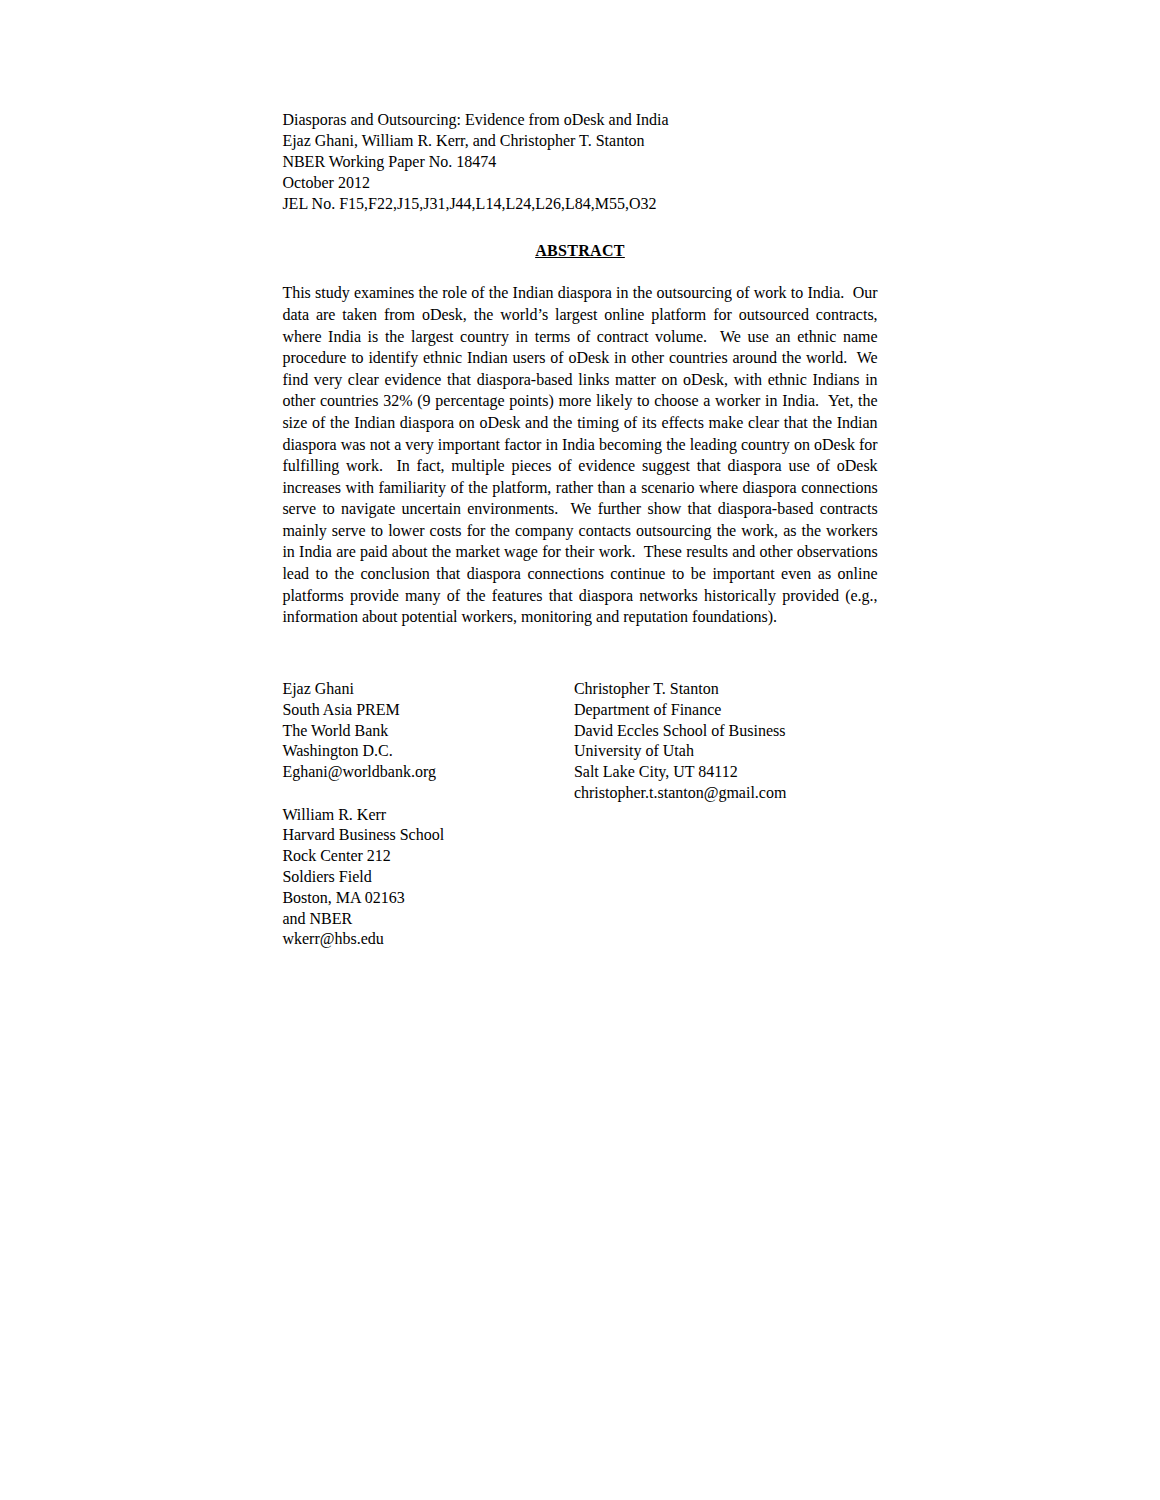Diasporas and Outsourcing: Evidence from oDesk and India
Ejaz Ghani, William R. Kerr, and Christopher T. Stanton
NBER Working Paper No. 18474
October 2012
JEL No. F15,F22,J15,J31,J44,L14,L24,L26,L84,M55,O32
ABSTRACT
This study examines the role of the Indian diaspora in the outsourcing of work to India. Our data are taken from oDesk, the world’s largest online platform for outsourced contracts, where India is the largest country in terms of contract volume. We use an ethnic name procedure to identify ethnic Indian users of oDesk in other countries around the world. We find very clear evidence that diaspora-based links matter on oDesk, with ethnic Indians in other countries 32% (9 percentage points) more likely to choose a worker in India. Yet, the size of the Indian diaspora on oDesk and the timing of its effects make clear that the Indian diaspora was not a very important factor in India becoming the leading country on oDesk for fulfilling work. In fact, multiple pieces of evidence suggest that diaspora use of oDesk increases with familiarity of the platform, rather than a scenario where diaspora connections serve to navigate uncertain environments. We further show that diaspora-based contracts mainly serve to lower costs for the company contacts outsourcing the work, as the workers in India are paid about the market wage for their work. These results and other observations lead to the conclusion that diaspora connections continue to be important even as online platforms provide many of the features that diaspora networks historically provided (e.g., information about potential workers, monitoring and reputation foundations).
| Ejaz Ghani South Asia PREM The World Bank Washington D.C. Eghani@worldbank.org William R. Kerr Harvard Business School Rock Center 212 Soldiers Field Boston, MA 02163 and NBER wkerr@hbs.edu | Christopher T. Stanton Department of Finance David Eccles School of Business University of Utah Salt Lake City, UT 84112 christopher.t.stanton@gmail.com |